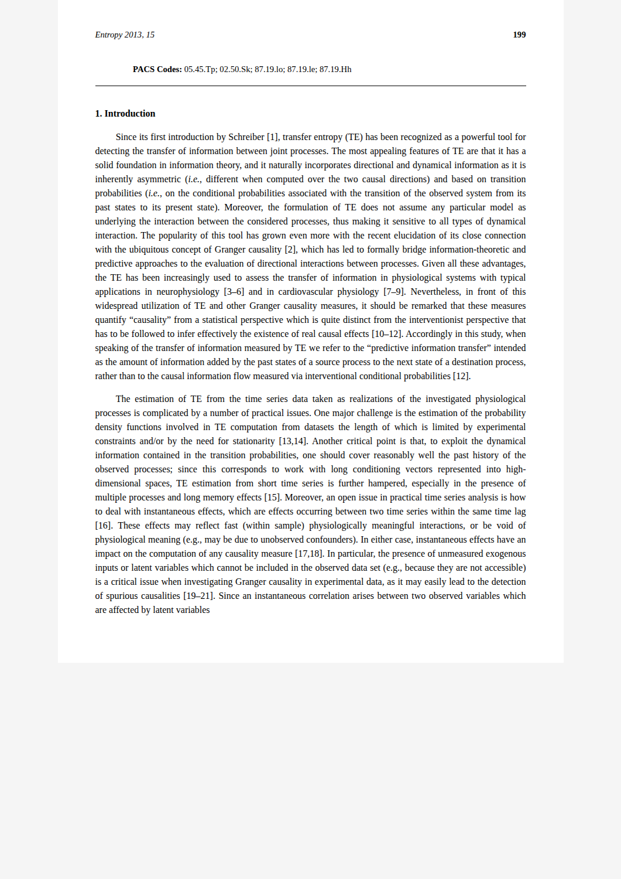Entropy 2013, 15 199
PACS Codes: 05.45.Tp; 02.50.Sk; 87.19.lo; 87.19.le; 87.19.Hh
1. Introduction
Since its first introduction by Schreiber [1], transfer entropy (TE) has been recognized as a powerful tool for detecting the transfer of information between joint processes. The most appealing features of TE are that it has a solid foundation in information theory, and it naturally incorporates directional and dynamical information as it is inherently asymmetric (i.e., different when computed over the two causal directions) and based on transition probabilities (i.e., on the conditional probabilities associated with the transition of the observed system from its past states to its present state). Moreover, the formulation of TE does not assume any particular model as underlying the interaction between the considered processes, thus making it sensitive to all types of dynamical interaction. The popularity of this tool has grown even more with the recent elucidation of its close connection with the ubiquitous concept of Granger causality [2], which has led to formally bridge information-theoretic and predictive approaches to the evaluation of directional interactions between processes. Given all these advantages, the TE has been increasingly used to assess the transfer of information in physiological systems with typical applications in neurophysiology [3–6] and in cardiovascular physiology [7–9]. Nevertheless, in front of this widespread utilization of TE and other Granger causality measures, it should be remarked that these measures quantify “causality” from a statistical perspective which is quite distinct from the interventionist perspective that has to be followed to infer effectively the existence of real causal effects [10–12]. Accordingly in this study, when speaking of the transfer of information measured by TE we refer to the “predictive information transfer” intended as the amount of information added by the past states of a source process to the next state of a destination process, rather than to the causal information flow measured via interventional conditional probabilities [12].
The estimation of TE from the time series data taken as realizations of the investigated physiological processes is complicated by a number of practical issues. One major challenge is the estimation of the probability density functions involved in TE computation from datasets the length of which is limited by experimental constraints and/or by the need for stationarity [13,14]. Another critical point is that, to exploit the dynamical information contained in the transition probabilities, one should cover reasonably well the past history of the observed processes; since this corresponds to work with long conditioning vectors represented into high-dimensional spaces, TE estimation from short time series is further hampered, especially in the presence of multiple processes and long memory effects [15]. Moreover, an open issue in practical time series analysis is how to deal with instantaneous effects, which are effects occurring between two time series within the same time lag [16]. These effects may reflect fast (within sample) physiologically meaningful interactions, or be void of physiological meaning (e.g., may be due to unobserved confounders). In either case, instantaneous effects have an impact on the computation of any causality measure [17,18]. In particular, the presence of unmeasured exogenous inputs or latent variables which cannot be included in the observed data set (e.g., because they are not accessible) is a critical issue when investigating Granger causality in experimental data, as it may easily lead to the detection of spurious causalities [19–21]. Since an instantaneous correlation arises between two observed variables which are affected by latent variables